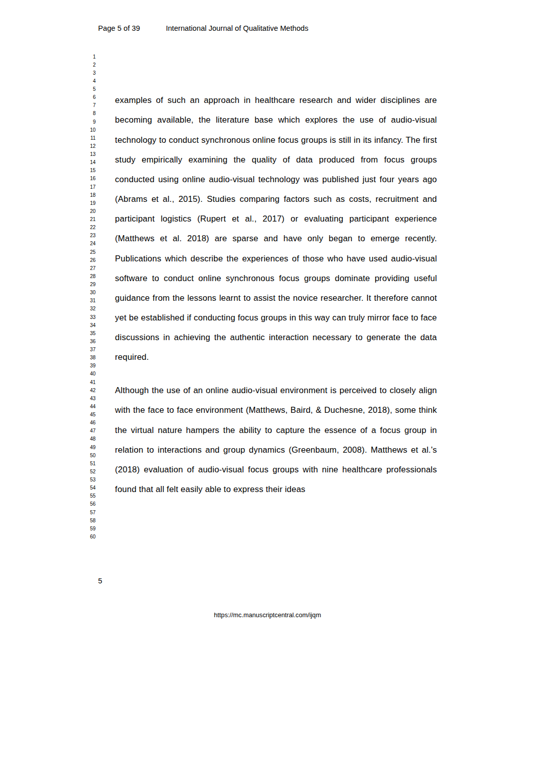Page 5 of 39
International Journal of Qualitative Methods
1
2
3
4
5
6
7
8
9
10
11
12
13
14
15
16
17
18
19
20
21
22
23
24
25
26
27
28
29
30
31
32
33
34
35
36
37
38
39
40
41
42
43
44
45
46
47
48
49
50
51
52
53
54
55
56
57
58
59
60
examples of such an approach in healthcare research and wider disciplines are becoming available, the literature base which explores the use of audio-visual technology to conduct synchronous online focus groups is still in its infancy. The first study empirically examining the quality of data produced from focus groups conducted using online audio-visual technology was published just four years ago (Abrams et al., 2015). Studies comparing factors such as costs, recruitment and participant logistics (Rupert et al., 2017) or evaluating participant experience (Matthews et al. 2018) are sparse and have only began to emerge recently. Publications which describe the experiences of those who have used audio-visual software to conduct online synchronous focus groups dominate providing useful guidance from the lessons learnt to assist the novice researcher. It therefore cannot yet be established if conducting focus groups in this way can truly mirror face to face discussions in achieving the authentic interaction necessary to generate the data required.
Although the use of an online audio-visual environment is perceived to closely align with the face to face environment (Matthews, Baird, & Duchesne, 2018), some think the virtual nature hampers the ability to capture the essence of a focus group in relation to interactions and group dynamics (Greenbaum, 2008). Matthews et al.'s (2018) evaluation of audio-visual focus groups with nine healthcare professionals found that all felt easily able to express their ideas
5
https://mc.manuscriptcentral.com/ijqm